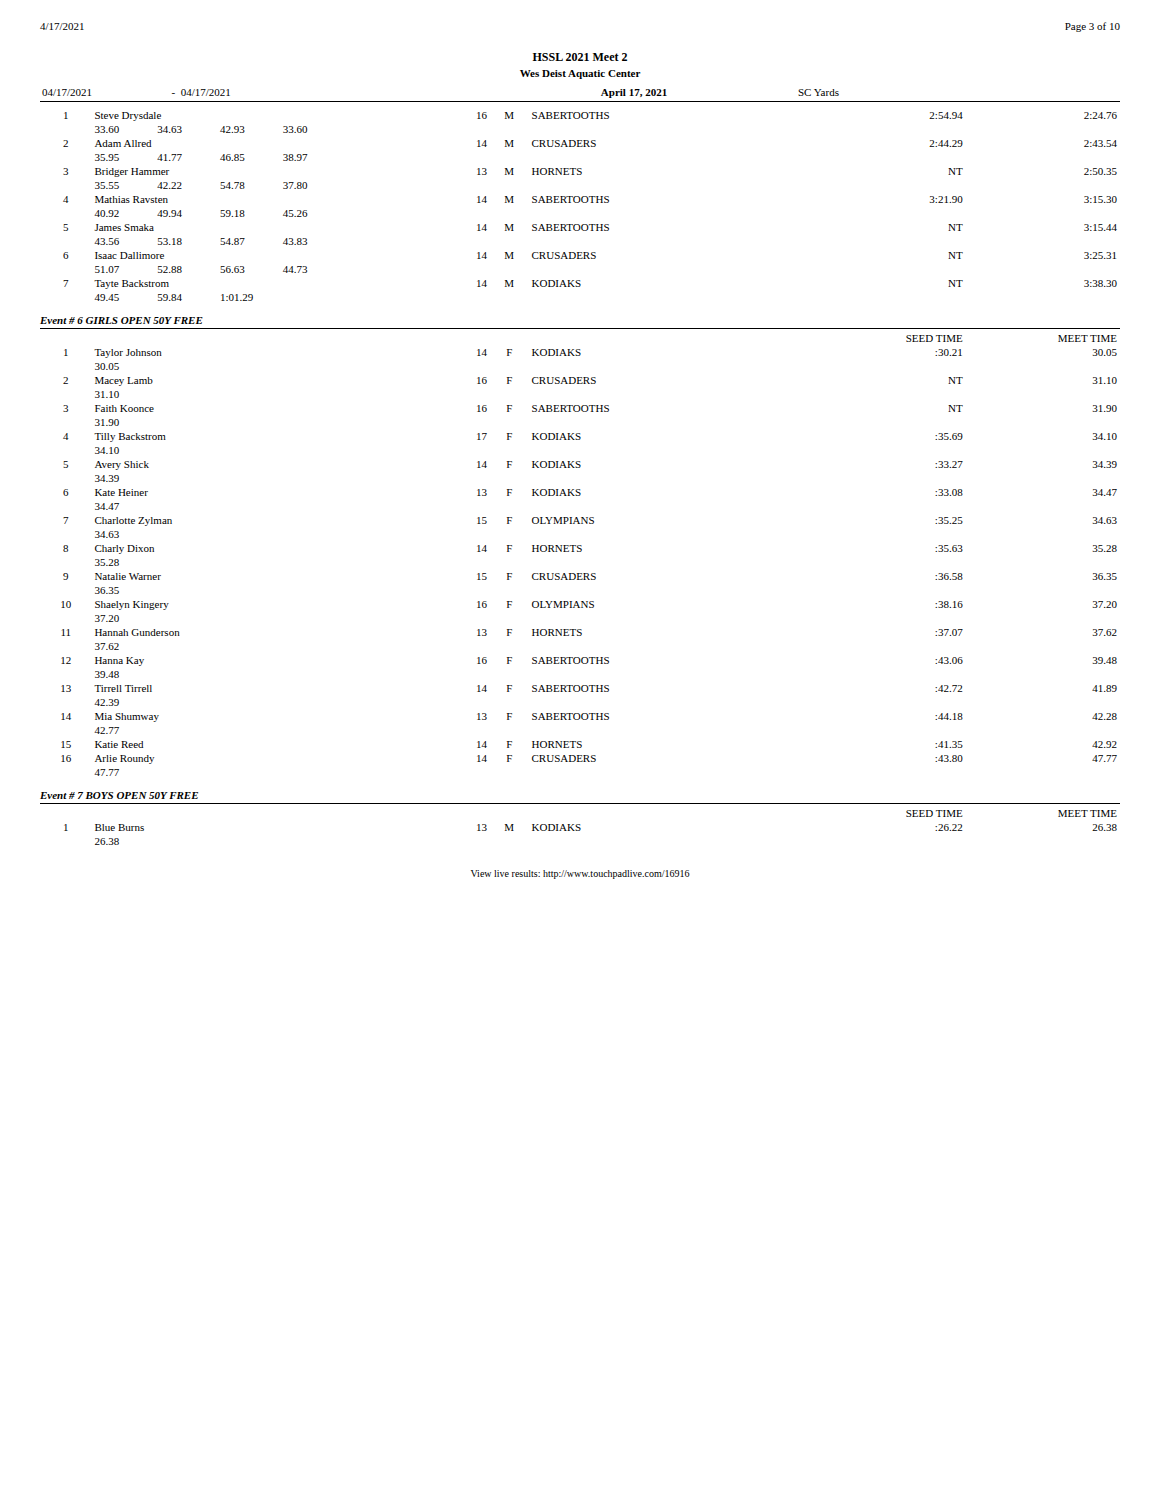4/17/2021
Page 3 of 10
HSSL 2021 Meet 2
Wes Deist Aquatic Center
| 04/17/2021 | - 04/17/2021 | April 17, 2021 | SC Yards |
| 1 | Steve Drysdale | 16 | M | SABERTOOTHS | 2:54.94 | 2:24.76 |
| | 33.60 34.63 42.93 33.60 |
| 2 | Adam Allred | 14 | M | CRUSADERS | 2:44.29 | 2:43.54 |
| | 35.95 41.77 46.85 38.97 |
| 3 | Bridger Hammer | 13 | M | HORNETS | NT | 2:50.35 |
| | 35.55 42.22 54.78 37.80 |
| 4 | Mathias Ravsten | 14 | M | SABERTOOTHS | 3:21.90 | 3:15.30 |
| | 40.92 49.94 59.18 45.26 |
| 5 | James Smaka | 14 | M | SABERTOOTHS | NT | 3:15.44 |
| | 43.56 53.18 54.87 43.83 |
| 6 | Isaac Dallimore | 14 | M | CRUSADERS | NT | 3:25.31 |
| | 51.07 52.88 56.63 44.73 |
| 7 | Tayte Backstrom | 14 | M | KODIAKS | NT | 3:38.30 |
| | 49.45 59.84 1:01.29 |
Event # 6 GIRLS OPEN 50Y FREE
| | | | | | SEED TIME | MEET TIME |
| 1 | Taylor Johnson | 14 | F | KODIAKS | :30.21 | 30.05 |
| | 30.05 |
| 2 | Macey Lamb | 16 | F | CRUSADERS | NT | 31.10 |
| | 31.10 |
| 3 | Faith Koonce | 16 | F | SABERTOOTHS | NT | 31.90 |
| | 31.90 |
| 4 | Tilly Backstrom | 17 | F | KODIAKS | :35.69 | 34.10 |
| | 34.10 |
| 5 | Avery Shick | 14 | F | KODIAKS | :33.27 | 34.39 |
| | 34.39 |
| 6 | Kate Heiner | 13 | F | KODIAKS | :33.08 | 34.47 |
| | 34.47 |
| 7 | Charlotte Zylman | 15 | F | OLYMPIANS | :35.25 | 34.63 |
| | 34.63 |
| 8 | Charly Dixon | 14 | F | HORNETS | :35.63 | 35.28 |
| | 35.28 |
| 9 | Natalie Warner | 15 | F | CRUSADERS | :36.58 | 36.35 |
| | 36.35 |
| 10 | Shaelyn Kingery | 16 | F | OLYMPIANS | :38.16 | 37.20 |
| | 37.20 |
| 11 | Hannah Gunderson | 13 | F | HORNETS | :37.07 | 37.62 |
| | 37.62 |
| 12 | Hanna Kay | 16 | F | SABERTOOTHS | :43.06 | 39.48 |
| | 39.48 |
| 13 | Tirrell Tirrell | 14 | F | SABERTOOTHS | :42.72 | 41.89 |
| | 42.39 |
| 14 | Mia Shumway | 13 | F | SABERTOOTHS | :44.18 | 42.28 |
| | 42.77 |
| 15 | Katie Reed | 14 | F | HORNETS | :41.35 | 42.92 |
| 16 | Arlie Roundy | 14 | F | CRUSADERS | :43.80 | 47.77 |
| | 47.77 |
Event # 7 BOYS OPEN 50Y FREE
| | | | | | SEED TIME | MEET TIME |
| 1 | Blue Burns | 13 | M | KODIAKS | :26.22 | 26.38 |
| | 26.38 |
View live results: http://www.touchpadlive.com/16916